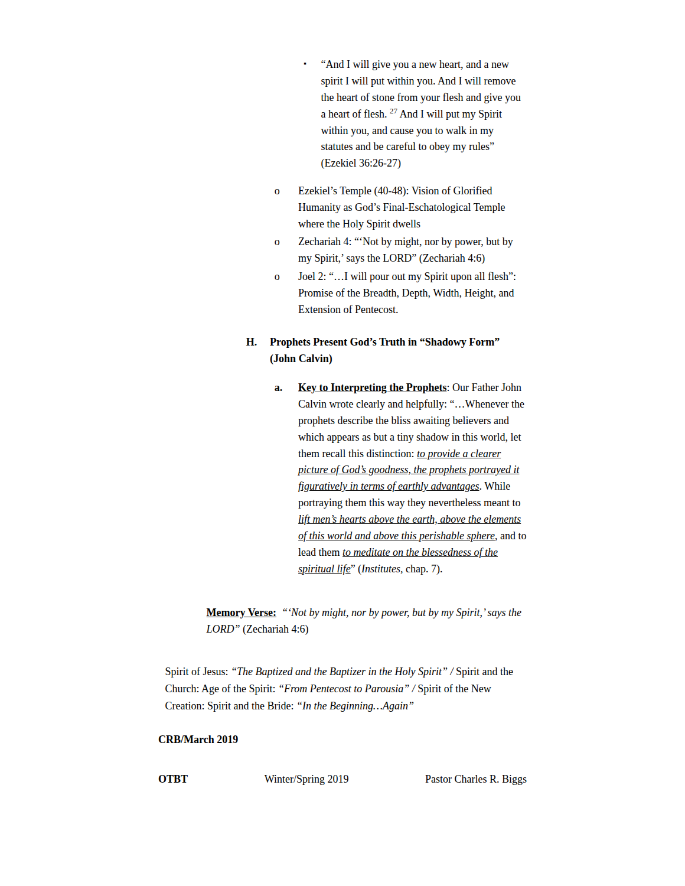▪ “And I will give you a new heart, and a new spirit I will put within you. And I will remove the heart of stone from your flesh and give you a heart of flesh. 27 And I will put my Spirit within you, and cause you to walk in my statutes and be careful to obey my rules” (Ezekiel 36:26-27)
o Ezekiel’s Temple (40-48): Vision of Glorified Humanity as God’s Final-Eschatological Temple where the Holy Spirit dwells
o Zechariah 4: “‘Not by might, nor by power, but by my Spirit,’ says the LORD” (Zechariah 4:6)
o Joel 2: “…I will pour out my Spirit upon all flesh”: Promise of the Breadth, Depth, Width, Height, and Extension of Pentecost.
H. Prophets Present God’s Truth in “Shadowy Form” (John Calvin)
a. Key to Interpreting the Prophets: Our Father John Calvin wrote clearly and helpfully: “…Whenever the prophets describe the bliss awaiting believers and which appears as but a tiny shadow in this world, let them recall this distinction: to provide a clearer picture of God’s goodness, the prophets portrayed it figuratively in terms of earthly advantages. While portraying them this way they nevertheless meant to lift men’s hearts above the earth, above the elements of this world and above this perishable sphere, and to lead them to meditate on the blessedness of the spiritual life” (Institutes, chap. 7).
Memory Verse: “‘Not by might, nor by power, but by my Spirit,’ says the LORD” (Zechariah 4:6)
Spirit of Jesus: “The Baptized and the Baptizer in the Holy Spirit” / Spirit and the Church: Age of the Spirit: “From Pentecost to Parousia” / Spirit of the New Creation: Spirit and the Bride: “In the Beginning…Again”
CRB/March 2019
OTBT
Winter/Spring 2019
Pastor Charles R. Biggs